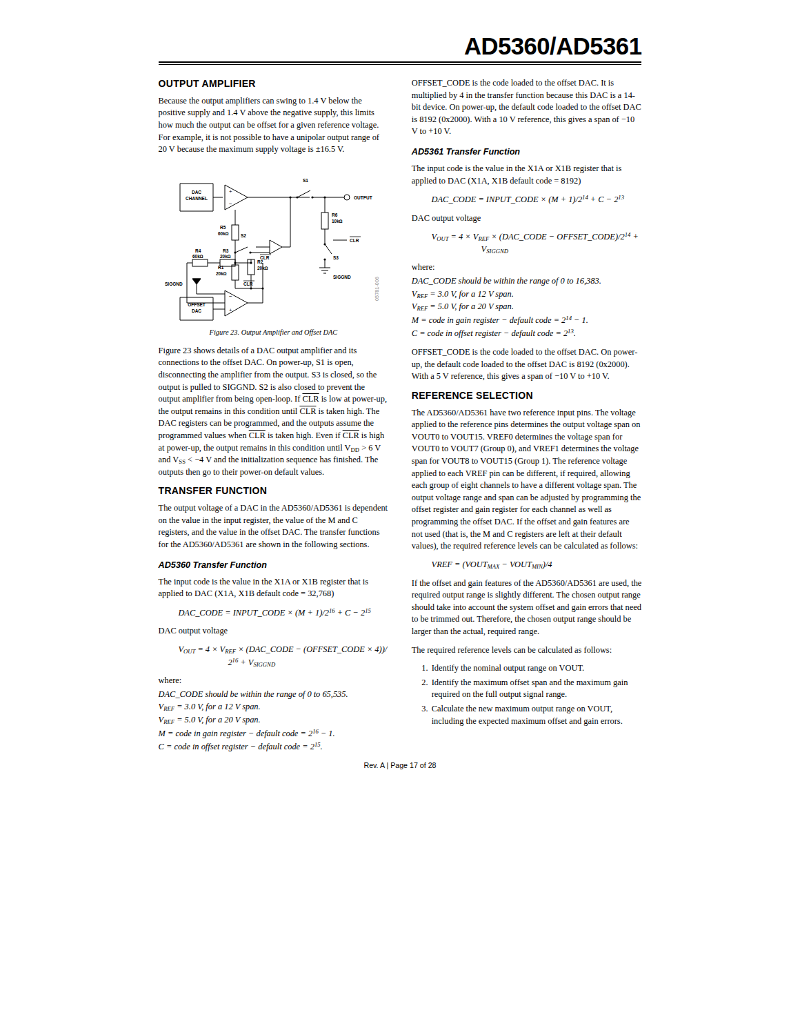AD5360/AD5361
OUTPUT AMPLIFIER
Because the output amplifiers can swing to 1.4 V below the positive supply and 1.4 V above the negative supply, this limits how much the output can be offset for a given reference voltage. For example, it is not possible to have a unipolar output range of 20 V because the maximum supply voltage is ±16.5 V.
DAC CHANNEL + − S1 OUTPUT R6 10kΩ S3 CLR SIGGND R5 60kΩ S2 CLR R1 20kΩ CLR − + OFFSET DAC SIGGND R4 60kΩ R3 20kΩ R2 20kΩ 05781-006
Figure 23. Output Amplifier and Offset DAC
Figure 23 shows details of a DAC output amplifier and its connections to the offset DAC. On power-up, S1 is open, disconnecting the amplifier from the output. S3 is closed, so the output is pulled to SIGGND. S2 is also closed to prevent the output amplifier from being open-loop. If CLR is low at power-up, the output remains in this condition until CLR is taken high. The DAC registers can be programmed, and the outputs assume the programmed values when CLR is taken high. Even if CLR is high at power-up, the output remains in this condition until VDD > 6 V and VSS < −4 V and the initialization sequence has finished. The outputs then go to their power-on default values.
TRANSFER FUNCTION
The output voltage of a DAC in the AD5360/AD5361 is dependent on the value in the input register, the value of the M and C registers, and the value in the offset DAC. The transfer functions for the AD5360/AD5361 are shown in the following sections.
AD5360 Transfer Function
The input code is the value in the X1A or X1B register that is applied to DAC (X1A, X1B default code = 32,768)
DAC_CODE = INPUT_CODE × (M + 1)/216 + C − 215
DAC output voltage
VOUT = 4 × VREF × (DAC_CODE − (OFFSET_CODE × 4))/
216 + VSIGGND
where:
DAC_CODE should be within the range of 0 to 65,535.
VREF = 3.0 V, for a 12 V span.
VREF = 5.0 V, for a 20 V span.
M = code in gain register − default code = 216 − 1.
C = code in offset register − default code = 215.
OFFSET_CODE is the code loaded to the offset DAC. It is multiplied by 4 in the transfer function because this DAC is a 14-bit device. On power-up, the default code loaded to the offset DAC is 8192 (0x2000). With a 10 V reference, this gives a span of −10 V to +10 V.
AD5361 Transfer Function
The input code is the value in the X1A or X1B register that is applied to DAC (X1A, X1B default code = 8192)
DAC_CODE = INPUT_CODE × (M + 1)/214 + C − 213
DAC output voltage
VOUT = 4 × VREF × (DAC_CODE − OFFSET_CODE)/214 +
VSIGGND
where:
DAC_CODE should be within the range of 0 to 16,383.
VREF = 3.0 V, for a 12 V span.
VREF = 5.0 V, for a 20 V span.
M = code in gain register − default code = 214 − 1.
C = code in offset register − default code = 213.
OFFSET_CODE is the code loaded to the offset DAC. On power-up, the default code loaded to the offset DAC is 8192 (0x2000). With a 5 V reference, this gives a span of −10 V to +10 V.
REFERENCE SELECTION
The AD5360/AD5361 have two reference input pins. The voltage applied to the reference pins determines the output voltage span on VOUT0 to VOUT15. VREF0 determines the voltage span for VOUT0 to VOUT7 (Group 0), and VREF1 determines the voltage span for VOUT8 to VOUT15 (Group 1). The reference voltage applied to each VREF pin can be different, if required, allowing each group of eight channels to have a different voltage span. The output voltage range and span can be adjusted by programming the offset register and gain register for each channel as well as programming the offset DAC. If the offset and gain features are not used (that is, the M and C registers are left at their default values), the required reference levels can be calculated as follows:
VREF = (VOUTMAX − VOUTMIN)/4
If the offset and gain features of the AD5360/AD5361 are used, the required output range is slightly different. The chosen output range should take into account the system offset and gain errors that need to be trimmed out. Therefore, the chosen output range should be larger than the actual, required range.
The required reference levels can be calculated as follows:
Identify the nominal output range on VOUT.
Identify the maximum offset span and the maximum gain required on the full output signal range.
Calculate the new maximum output range on VOUT, including the expected maximum offset and gain errors.
Rev. A | Page 17 of 28